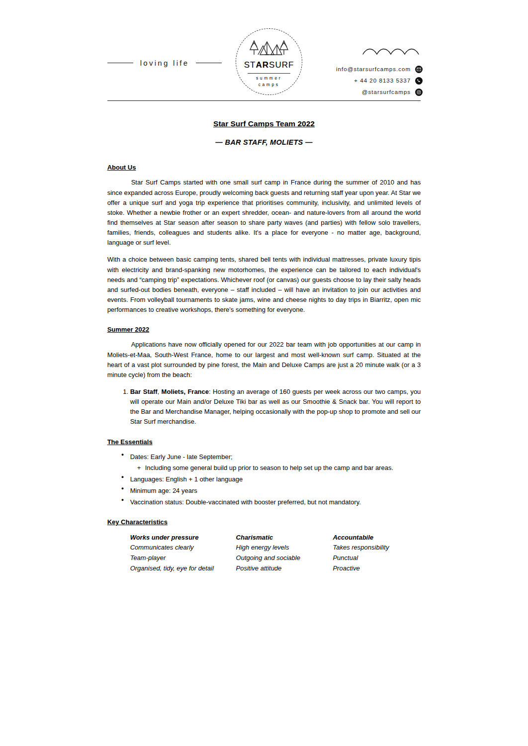loving life
STARSURF
summer
camps
info@starsurfcamps.com
+ 44 20 8133 5337
@starsurfcamps
Star Surf Camps Team 2022
— BAR STAFF, MOLIETS —
About Us
Star Surf Camps started with one small surf camp in France during the summer of 2010 and has since expanded across Europe, proudly welcoming back guests and returning staff year upon year. At Star we offer a unique surf and yoga trip experience that prioritises community, inclusivity, and unlimited levels of stoke. Whether a newbie frother or an expert shredder, ocean- and nature-lovers from all around the world find themselves at Star season after season to share party waves (and parties) with fellow solo travellers, families, friends, colleagues and students alike. It's a place for everyone - no matter age, background, language or surf level.
With a choice between basic camping tents, shared bell tents with individual mattresses, private luxury tipis with electricity and brand-spanking new motorhomes, the experience can be tailored to each individual's needs and “camping trip” expectations. Whichever roof (or canvas) our guests choose to lay their salty heads and surfed-out bodies beneath, everyone – staff included – will have an invitation to join our activities and events. From volleyball tournaments to skate jams, wine and cheese nights to day trips in Biarritz, open mic performances to creative workshops, there's something for everyone.
Summer 2022
Applications have now officially opened for our 2022 bar team with job opportunities at our camp in Moliets-et-Maa, South-West France, home to our largest and most well-known surf camp. Situated at the heart of a vast plot surrounded by pine forest, the Main and Deluxe Camps are just a 20 minute walk (or a 3 minute cycle) from the beach:
Bar Staff, Moliets, France: Hosting an average of 160 guests per week across our two camps, you will operate our Main and/or Deluxe Tiki bar as well as our Smoothie & Snack bar. You will report to the Bar and Merchandise Manager, helping occasionally with the pop-up shop to promote and sell our Star Surf merchandise.
The Essentials
Dates: Early June - late September;
Including some general build up prior to season to help set up the camp and bar areas.
Languages: English + 1 other language
Minimum age: 24 years
Vaccination status: Double-vaccinated with booster preferred, but not mandatory.
Key Characteristics
| Works under pressure | Charismatic | Accountabile |
| Communicates clearly | High energy levels | Takes responsibility |
| Team-player | Outgoing and sociable | Punctual |
| Organised, tidy, eye for detail | Positive attitude | Proactive |